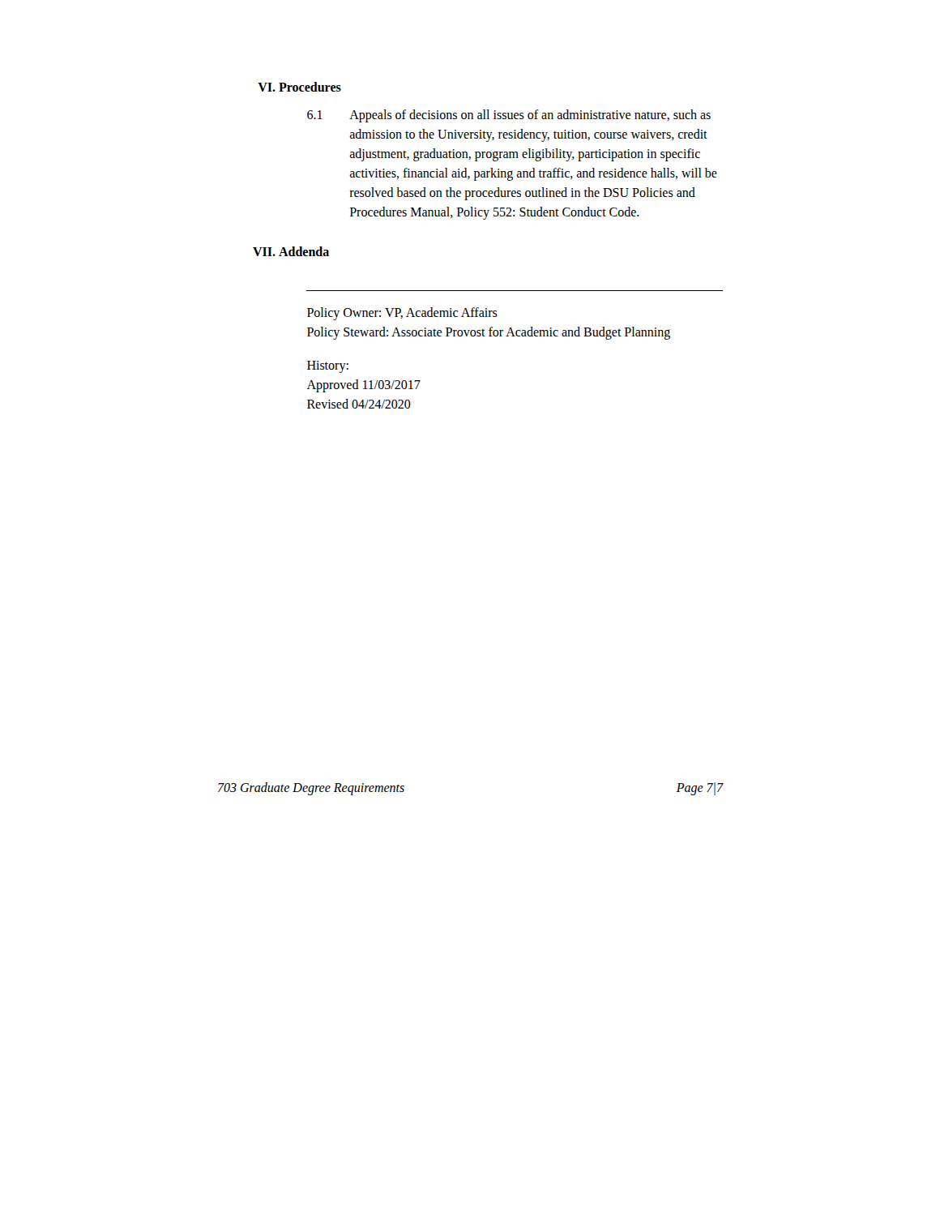VI. Procedures
6.1 Appeals of decisions on all issues of an administrative nature, such as admission to the University, residency, tuition, course waivers, credit adjustment, graduation, program eligibility, participation in specific activities, financial aid, parking and traffic, and residence halls, will be resolved based on the procedures outlined in the DSU Policies and Procedures Manual, Policy 552: Student Conduct Code.
VII. Addenda
Policy Owner: VP, Academic Affairs
Policy Steward: Associate Provost for Academic and Budget Planning
History:
Approved 11/03/2017
Revised 04/24/2020
703 Graduate Degree Requirements Page 7|7